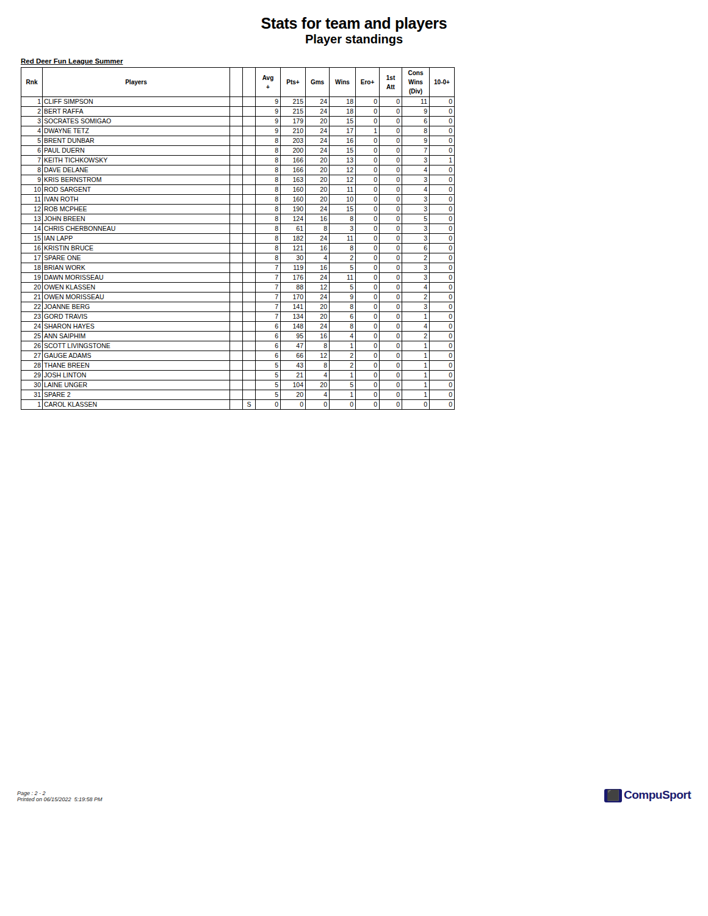Stats for team and players
Player standings
Red Deer Fun League Summer
| Rnk | Players | | | Avg + | Pts+ | Gms | Wins | Ero+ | 1st Att | Cons Wins (Div) | 10-0+ |
| --- | --- | --- | --- | --- | --- | --- | --- | --- | --- | --- | --- |
| 1 | CLIFF SIMPSON | | | 9 | 215 | 24 | 18 | 0 | 0 | 11 | 0 |
| 2 | BERT RAFFA | | | 9 | 215 | 24 | 18 | 0 | 0 | 9 | 0 |
| 3 | SOCRATES SOMIGAO | | | 9 | 179 | 20 | 15 | 0 | 0 | 6 | 0 |
| 4 | DWAYNE TETZ | | | 9 | 210 | 24 | 17 | 1 | 0 | 8 | 0 |
| 5 | BRENT DUNBAR | | | 8 | 203 | 24 | 16 | 0 | 0 | 9 | 0 |
| 6 | PAUL DUERN | | | 8 | 200 | 24 | 15 | 0 | 0 | 7 | 0 |
| 7 | KEITH TICHKOWSKY | | | 8 | 166 | 20 | 13 | 0 | 0 | 3 | 1 |
| 8 | DAVE DELANE | | | 8 | 166 | 20 | 12 | 0 | 0 | 4 | 0 |
| 9 | KRIS BERNSTROM | | | 8 | 163 | 20 | 12 | 0 | 0 | 3 | 0 |
| 10 | ROD SARGENT | | | 8 | 160 | 20 | 11 | 0 | 0 | 4 | 0 |
| 11 | IVAN ROTH | | | 8 | 160 | 20 | 10 | 0 | 0 | 3 | 0 |
| 12 | ROB MCPHEE | | | 8 | 190 | 24 | 15 | 0 | 0 | 3 | 0 |
| 13 | JOHN BREEN | | | 8 | 124 | 16 | 8 | 0 | 0 | 5 | 0 |
| 14 | CHRIS CHERBONNEAU | | | 8 | 61 | 8 | 3 | 0 | 0 | 3 | 0 |
| 15 | IAN LAPP | | | 8 | 182 | 24 | 11 | 0 | 0 | 3 | 0 |
| 16 | KRISTIN BRUCE | | | 8 | 121 | 16 | 8 | 0 | 0 | 6 | 0 |
| 17 | SPARE ONE | | | 8 | 30 | 4 | 2 | 0 | 0 | 2 | 0 |
| 18 | BRIAN WORK | | | 7 | 119 | 16 | 5 | 0 | 0 | 3 | 0 |
| 19 | DAWN MORISSEAU | | | 7 | 176 | 24 | 11 | 0 | 0 | 3 | 0 |
| 20 | OWEN KLASSEN | | | 7 | 88 | 12 | 5 | 0 | 0 | 4 | 0 |
| 21 | OWEN MORISSEAU | | | 7 | 170 | 24 | 9 | 0 | 0 | 2 | 0 |
| 22 | JOANNE BERG | | | 7 | 141 | 20 | 8 | 0 | 0 | 3 | 0 |
| 23 | GORD TRAVIS | | | 7 | 134 | 20 | 6 | 0 | 0 | 1 | 0 |
| 24 | SHARON HAYES | | | 6 | 148 | 24 | 8 | 0 | 0 | 4 | 0 |
| 25 | ANN SAIPHIM | | | 6 | 95 | 16 | 4 | 0 | 0 | 2 | 0 |
| 26 | SCOTT LIVINGSTONE | | | 6 | 47 | 8 | 1 | 0 | 0 | 1 | 0 |
| 27 | GAUGE ADAMS | | | 6 | 66 | 12 | 2 | 0 | 0 | 1 | 0 |
| 28 | THANE BREEN | | | 5 | 43 | 8 | 2 | 0 | 0 | 1 | 0 |
| 29 | JOSH LINTON | | | 5 | 21 | 4 | 1 | 0 | 0 | 1 | 0 |
| 30 | LAINE UNGER | | | 5 | 104 | 20 | 5 | 0 | 0 | 1 | 0 |
| 31 | SPARE 2 | | | 5 | 20 | 4 | 1 | 0 | 0 | 1 | 0 |
| 1 | CAROL KLASSEN | | S | 0 | 0 | 0 | 0 | 0 | 0 | 0 | 0 |
Page : 2 - 2
Printed on 06/15/2022 5:19:58 PM
⬛CompuSport